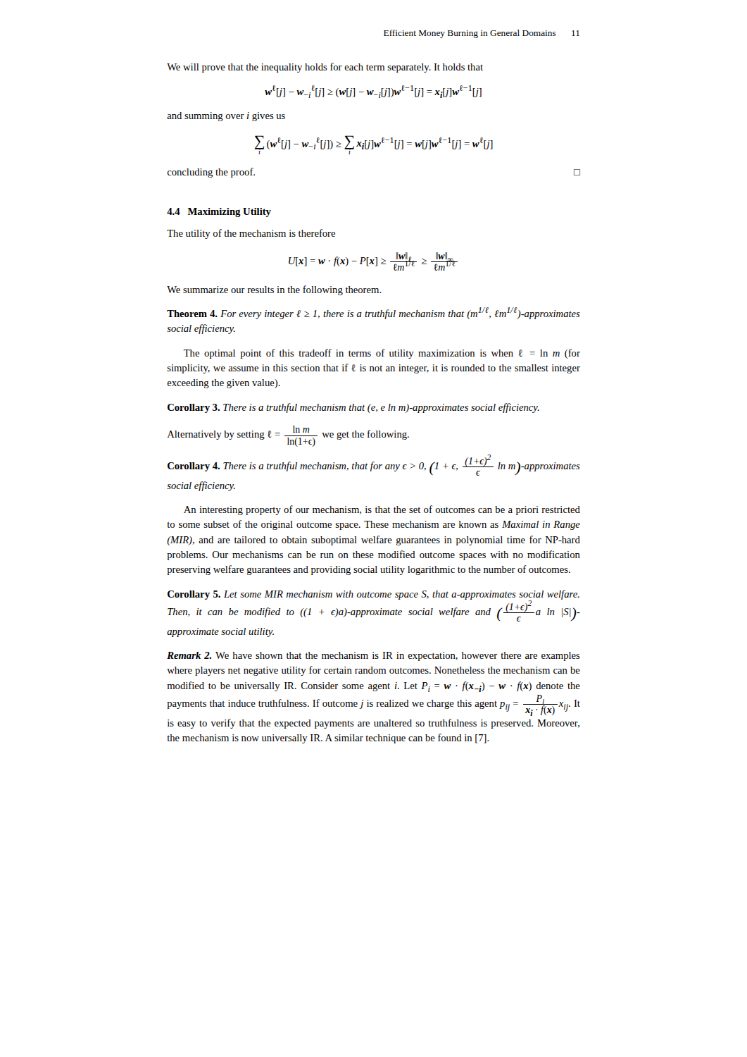Efficient Money Burning in General Domains 11
We will prove that the inequality holds for each term separately. It holds that
wℓ[j] − w−iℓ[j] ≥ (w[j] − w−i[j])wℓ−1[j] = xi[j]wℓ−1[j]
and summing over i gives us
∑i(wℓ[j] − w−iℓ[j]) ≥ ∑i xi[j]wℓ−1[j] = w[j]wℓ−1[j] = wℓ[j]
concluding the proof.□
4.4 Maximizing Utility
The utility of the mechanism is therefore
U[x] = w · f(x) − P[x] ≥ ‖w‖ℓ ℓm1/ℓ ≥ ‖w‖∞ℓm1/ℓ
We summarize our results in the following theorem.
Theorem 4. For every integer ℓ ≥ 1, there is a truthful mechanism that (m1/ℓ, ℓm1/ℓ)-approximates social efficiency.
The optimal point of this tradeoff in terms of utility maximization is when ℓ = ln m (for simplicity, we assume in this section that if ℓ is not an integer, it is rounded to the smallest integer exceeding the given value).
Corollary 3. There is a truthful mechanism that (e, e ln m)-approximates social efficiency.
Alternatively by setting ℓ = ln m ln(1+ϵ) we get the following.
Corollary 4. There is a truthful mechanism, that for any ϵ > 0, (1 + ϵ, (1+ϵ)2 ϵ ln m)-approximates social efficiency.
An interesting property of our mechanism, is that the set of outcomes can be a priori restricted to some subset of the original outcome space. These mechanism are known as Maximal in Range (MIR), and are tailored to obtain suboptimal welfare guarantees in polynomial time for NP-hard problems. Our mechanisms can be run on these modified outcome spaces with no modification preserving welfare guarantees and providing social utility logarithmic to the number of outcomes.
Corollary 5. Let some MIR mechanism with outcome space S, that a-approximates social welfare. Then, it can be modified to ((1 + ϵ)a)-approximate social welfare and ((1+ϵ)2 ϵ a ln |S|)-approximate social utility.
Remark 2. We have shown that the mechanism is IR in expectation, however there are examples where players net negative utility for certain random outcomes. Nonetheless the mechanism can be modified to be universally IR. Consider some agent i. Let Pi = w · f(x−i) − w · f(x) denote the payments that induce truthfulness. If outcome j is realized we charge this agent pij = Pi xi · f(x) xij. It is easy to verify that the expected payments are unaltered so truthfulness is preserved. Moreover, the mechanism is now universally IR. A similar technique can be found in [7].